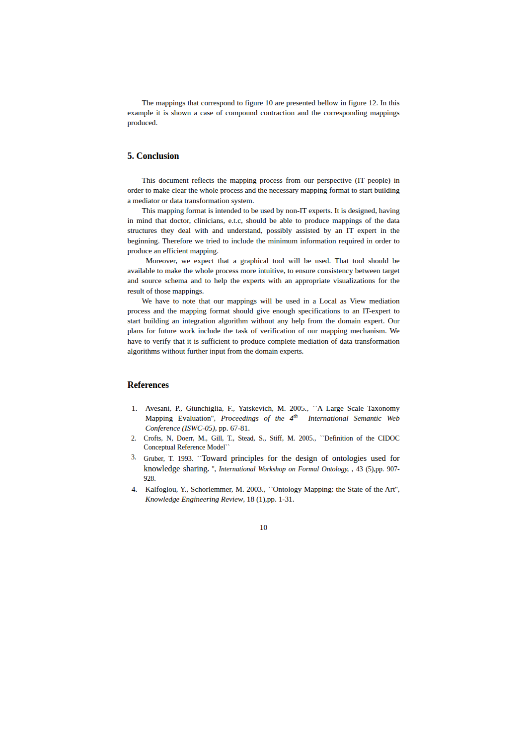The mappings that correspond to figure 10 are presented bellow in figure 12. In this example it is shown a case of compound contraction and the corresponding mappings produced.
5. Conclusion
This document reflects the mapping process from our perspective (IT people) in order to make clear the whole process and the necessary mapping format to start building a mediator or data transformation system.
This mapping format is intended to be used by non-IT experts. It is designed, having in mind that doctor, clinicians, e.t.c, should be able to produce mappings of the data structures they deal with and understand, possibly assisted by an IT expert in the beginning. Therefore we tried to include the minimum information required in order to produce an efficient mapping.
Moreover, we expect that a graphical tool will be used. That tool should be available to make the whole process more intuitive, to ensure consistency between target and source schema and to help the experts with an appropriate visualizations for the result of those mappings.
We have to note that our mappings will be used in a Local as View mediation process and the mapping format should give enough specifications to an IT-expert to start building an integration algorithm without any help from the domain expert. Our plans for future work include the task of verification of our mapping mechanism. We have to verify that it is sufficient to produce complete mediation of data transformation algorithms without further input from the domain experts.
References
Avesani, P., Giunchiglia, F., Yatskevich, M. 2005., ``A Large Scale Taxonomy Mapping Evaluation'', Proceedings of the 4th International Semantic Web Conference (ISWC-05), pp. 67-81.
Crofts, N, Doerr, M., Gill, T., Stead, S., Stiff, M. 2005., ``Definition of the CIDOC Conceptual Reference Model``
Gruber, T. 1993. ``Toward principles for the design of ontologies used for knowledge sharing. '', International Workshop on Formal Ontology, , 43 (5),pp. 907-928.
Kalfoglou, Y., Schorlemmer, M. 2003., ``Ontology Mapping: the State of the Art'', Knowledge Engineering Review, 18 (1),pp. 1-31.
10